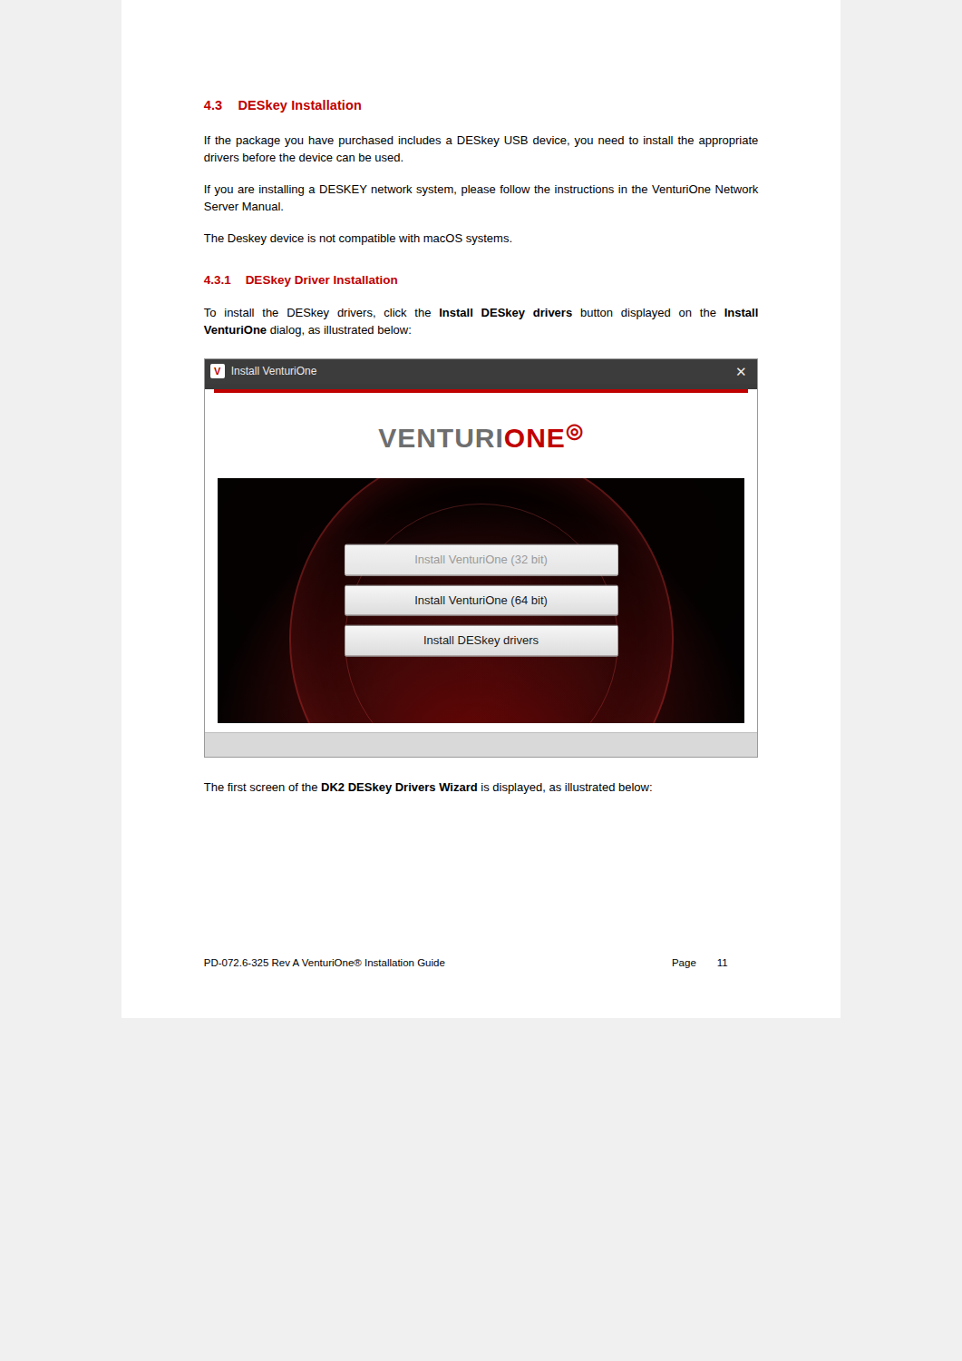4.3 DESkey Installation
If the package you have purchased includes a DESkey USB device, you need to install the appropriate drivers before the device can be used.
If you are installing a DESKEY network system, please follow the instructions in the VenturiOne Network Server Manual.
The Deskey device is not compatible with macOS systems.
4.3.1 DESkey Driver Installation
To install the DESkey drivers, click the Install DESkey drivers button displayed on the Install VenturiOne dialog, as illustrated below:
V Install VenturiOne
✕
VENTURI ONE◎
Install VenturiOne (32 bit)
Install VenturiOne (64 bit)
Install DESkey drivers
The first screen of the DK2 DESkey Drivers Wizard is displayed, as illustrated below:
PD-072.6-325 Rev A VenturiOne® Installation Guide
Page 11